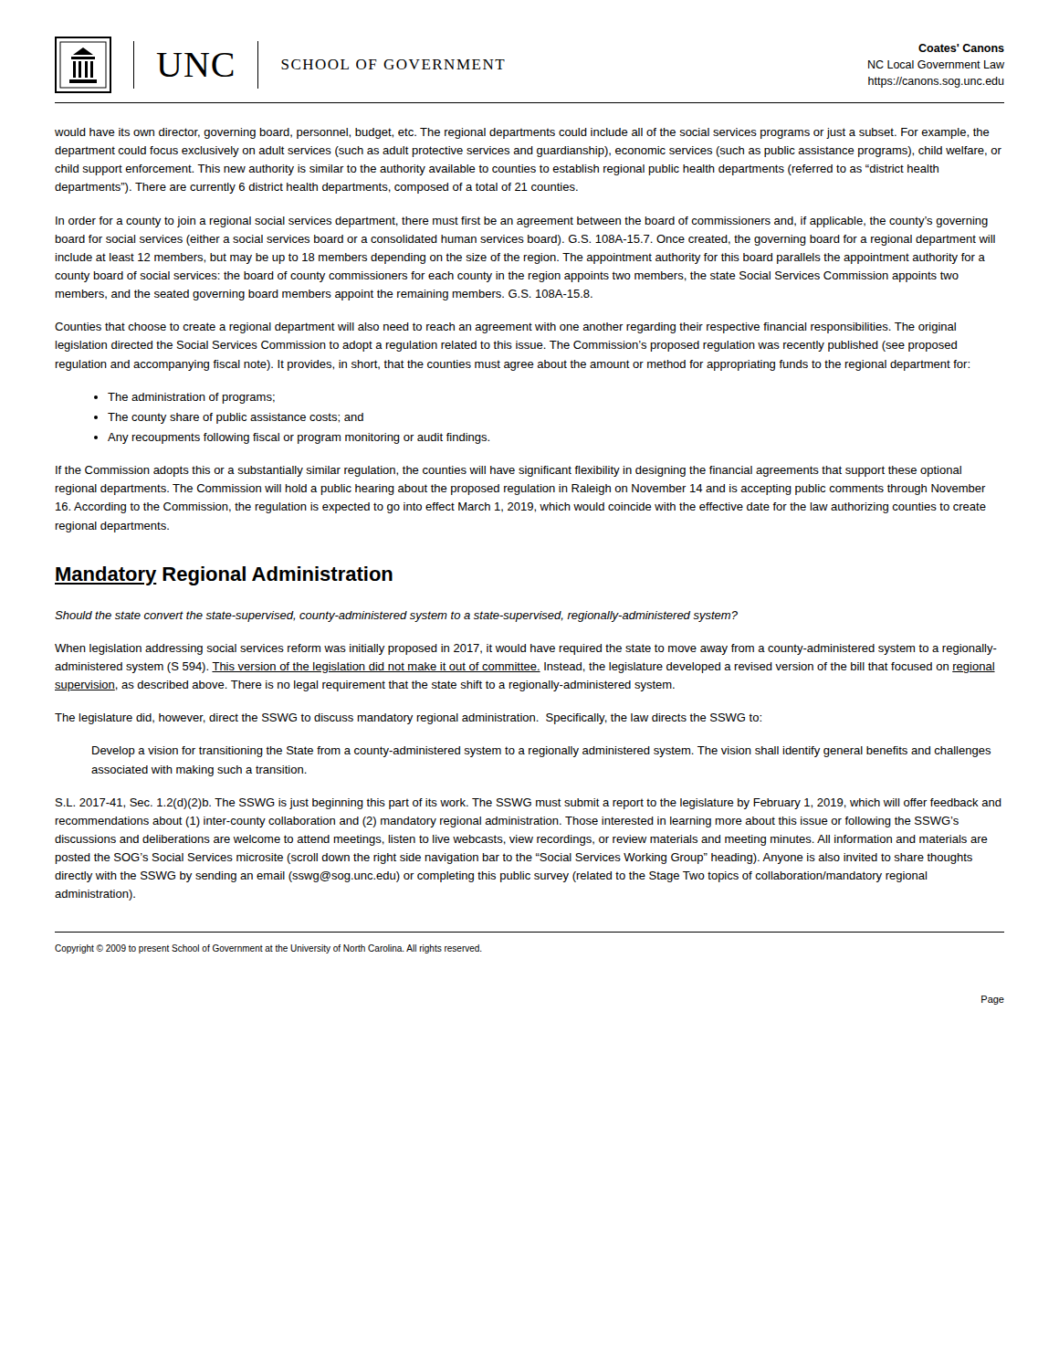UNC
School of Government
Coates' Canons
NC Local Government Law
https://canons.sog.unc.edu
would have its own director, governing board, personnel, budget, etc. The regional departments could include all of the social services programs or just a subset. For example, the department could focus exclusively on adult services (such as adult protective services and guardianship), economic services (such as public assistance programs), child welfare, or child support enforcement. This new authority is similar to the authority available to counties to establish regional public health departments (referred to as “district health departments”). There are currently 6 district health departments, composed of a total of 21 counties.
In order for a county to join a regional social services department, there must first be an agreement between the board of commissioners and, if applicable, the county’s governing board for social services (either a social services board or a consolidated human services board). G.S. 108A-15.7. Once created, the governing board for a regional department will include at least 12 members, but may be up to 18 members depending on the size of the region. The appointment authority for this board parallels the appointment authority for a county board of social services: the board of county commissioners for each county in the region appoints two members, the state Social Services Commission appoints two members, and the seated governing board members appoint the remaining members. G.S. 108A-15.8.
Counties that choose to create a regional department will also need to reach an agreement with one another regarding their respective financial responsibilities. The original legislation directed the Social Services Commission to adopt a regulation related to this issue. The Commission’s proposed regulation was recently published (see proposed regulation and accompanying fiscal note). It provides, in short, that the counties must agree about the amount or method for appropriating funds to the regional department for:
The administration of programs;
The county share of public assistance costs; and
Any recoupments following fiscal or program monitoring or audit findings.
If the Commission adopts this or a substantially similar regulation, the counties will have significant flexibility in designing the financial agreements that support these optional regional departments. The Commission will hold a public hearing about the proposed regulation in Raleigh on November 14 and is accepting public comments through November 16. According to the Commission, the regulation is expected to go into effect March 1, 2019, which would coincide with the effective date for the law authorizing counties to create regional departments.
Mandatory Regional Administration
Should the state convert the state-supervised, county-administered system to a state-supervised, regionally-administered system?
When legislation addressing social services reform was initially proposed in 2017, it would have required the state to move away from a county-administered system to a regionally-administered system (S 594). This version of the legislation did not make it out of committee. Instead, the legislature developed a revised version of the bill that focused on regional supervision, as described above. There is no legal requirement that the state shift to a regionally-administered system.
The legislature did, however, direct the SSWG to discuss mandatory regional administration. Specifically, the law directs the SSWG to:
Develop a vision for transitioning the State from a county-administered system to a regionally administered system. The vision shall identify general benefits and challenges associated with making such a transition.
S.L. 2017-41, Sec. 1.2(d)(2)b. The SSWG is just beginning this part of its work. The SSWG must submit a report to the legislature by February 1, 2019, which will offer feedback and recommendations about (1) inter-county collaboration and (2) mandatory regional administration. Those interested in learning more about this issue or following the SSWG’s discussions and deliberations are welcome to attend meetings, listen to live webcasts, view recordings, or review materials and meeting minutes. All information and materials are posted the SOG’s Social Services microsite (scroll down the right side navigation bar to the “Social Services Working Group” heading). Anyone is also invited to share thoughts directly with the SSWG by sending an email (sswg@sog.unc.edu) or completing this public survey (related to the Stage Two topics of collaboration/mandatory regional administration).
Copyright © 2009 to present School of Government at the University of North Carolina. All rights reserved.
Page